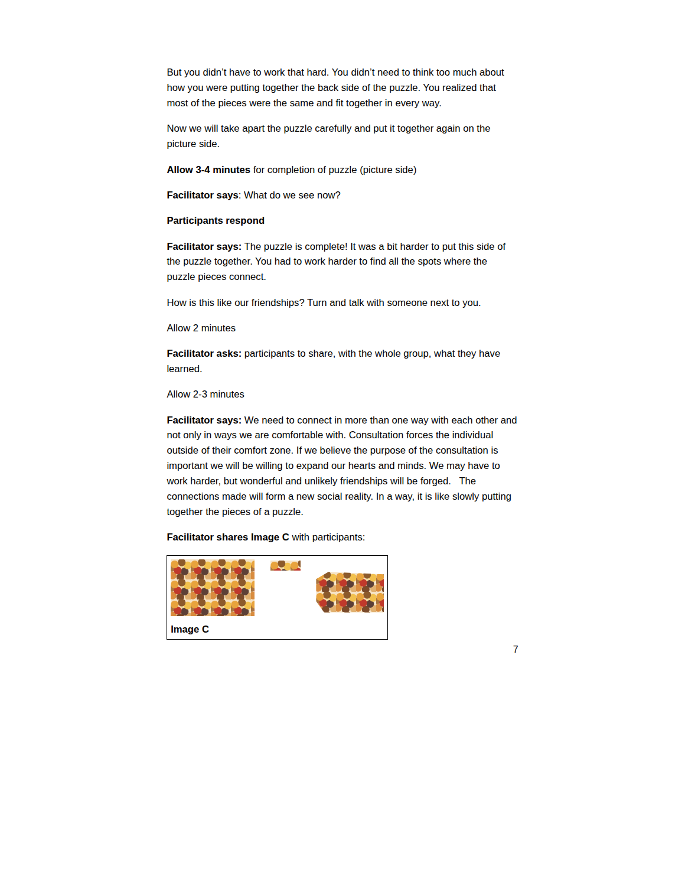But you didn’t have to work that hard. You didn’t need to think too much about how you were putting together the back side of the puzzle. You realized that most of the pieces were the same and fit together in every way.
Now we will take apart the puzzle carefully and put it together again on the picture side.
Allow 3-4 minutes for completion of puzzle (picture side)
Facilitator says: What do we see now?
Participants respond
Facilitator says: The puzzle is complete! It was a bit harder to put this side of the puzzle together. You had to work harder to find all the spots where the puzzle pieces connect.
How is this like our friendships? Turn and talk with someone next to you.
Allow 2 minutes
Facilitator asks: participants to share, with the whole group, what they have learned.
Allow 2-3 minutes
Facilitator says: We need to connect in more than one way with each other and not only in ways we are comfortable with. Consultation forces the individual outside of their comfort zone. If we believe the purpose of the consultation is important we will be willing to expand our hearts and minds. We may have to work harder, but wonderful and unlikely friendships will be forged. The connections made will form a new social reality. In a way, it is like slowly putting together the pieces of a puzzle.
Facilitator shares Image C with participants:
Image C
7